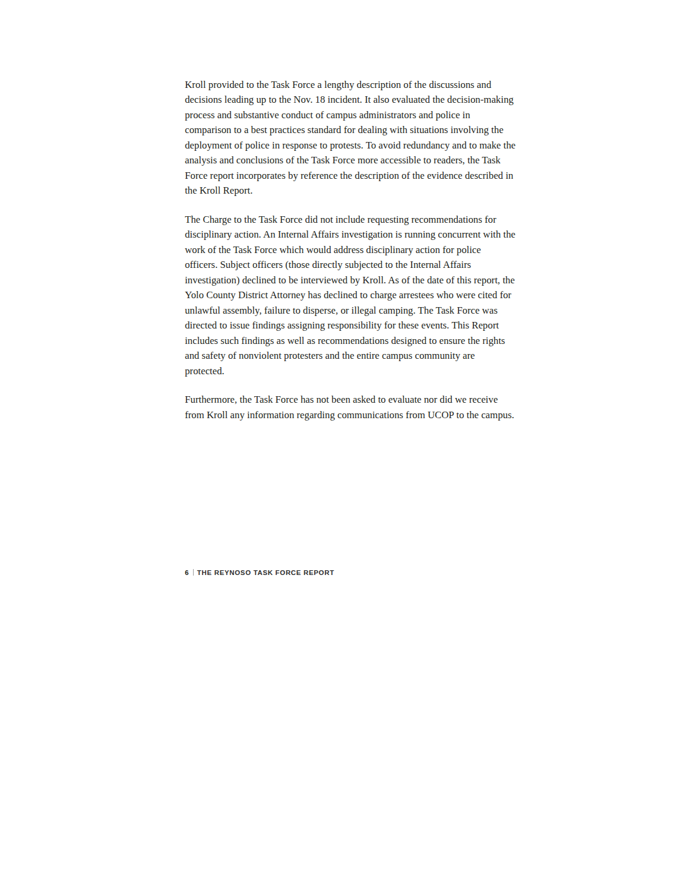Kroll provided to the Task Force a lengthy description of the discussions and decisions leading up to the Nov. 18 incident. It also evaluated the decision-making process and substantive conduct of campus administrators and police in comparison to a best practices standard for dealing with situations involving the deployment of police in response to protests. To avoid redundancy and to make the analysis and conclusions of the Task Force more accessible to readers, the Task Force report incorporates by reference the description of the evidence described in the Kroll Report.
The Charge to the Task Force did not include requesting recommendations for disciplinary action. An Internal Affairs investigation is running concurrent with the work of the Task Force which would address disciplinary action for police officers. Subject officers (those directly subjected to the Internal Affairs investigation) declined to be interviewed by Kroll. As of the date of this report, the Yolo County District Attorney has declined to charge arrestees who were cited for unlawful assembly, failure to disperse, or illegal camping. The Task Force was directed to issue findings assigning responsibility for these events. This Report includes such findings as well as recommendations designed to ensure the rights and safety of nonviolent protesters and the entire campus community are protected.
Furthermore, the Task Force has not been asked to evaluate nor did we receive from Kroll any information regarding communications from UCOP to the campus.
6 The Reynoso Task Force Report